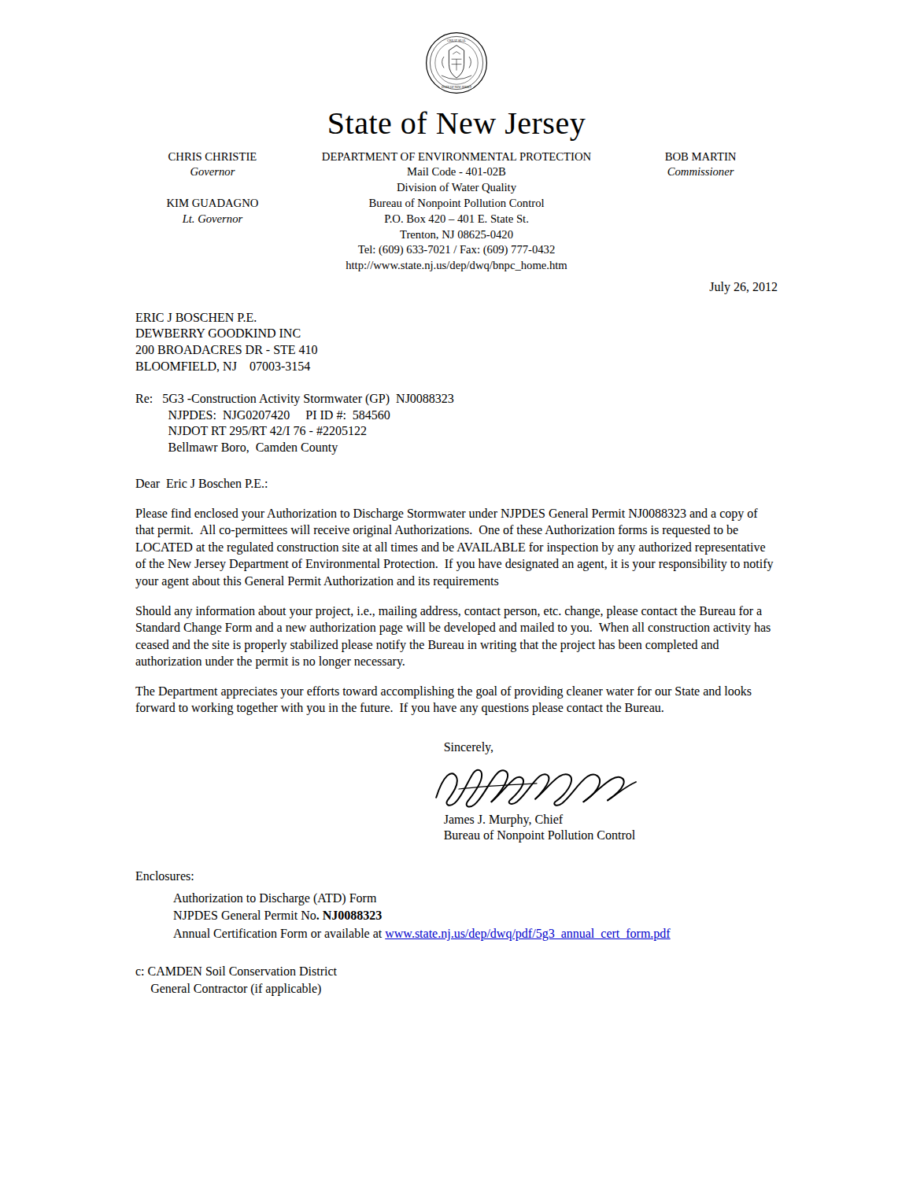GREAT SEAL STATE OF NEW JERSEY
State of New Jersey
| CHRIS CHRISTIE Governor | DEPARTMENT OF ENVIRONMENTAL PROTECTION Mail Code - 401-02B Division of Water Quality | BOB MARTIN Commissioner |
| KIM GUADAGNO Lt. Governor | Bureau of Nonpoint Pollution Control P.O. Box 420 – 401 E. State St. Trenton, NJ 08625-0420 Tel: (609) 633-7021 / Fax: (609) 777-0432 http://www.state.nj.us/dep/dwq/bnpc_home.htm | |
July 26, 2012
ERIC J BOSCHEN P.E.
DEWBERRY GOODKIND INC
200 BROADACRES DR - STE 410
BLOOMFIELD, NJ 07003-3154
Re: 5G3 -Construction Activity Stormwater (GP) NJ0088323
NJPDES: NJG0207420 PI ID #: 584560
NJDOT RT 295/RT 42/I 76 - #2205122
Bellmawr Boro, Camden County
Dear Eric J Boschen P.E.:
Please find enclosed your Authorization to Discharge Stormwater under NJPDES General Permit NJ0088323 and a copy of that permit. All co-permittees will receive original Authorizations. One of these Authorization forms is requested to be LOCATED at the regulated construction site at all times and be AVAILABLE for inspection by any authorized representative of the New Jersey Department of Environmental Protection. If you have designated an agent, it is your responsibility to notify your agent about this General Permit Authorization and its requirements
Should any information about your project, i.e., mailing address, contact person, etc. change, please contact the Bureau for a Standard Change Form and a new authorization page will be developed and mailed to you. When all construction activity has ceased and the site is properly stabilized please notify the Bureau in writing that the project has been completed and authorization under the permit is no longer necessary.
The Department appreciates your efforts toward accomplishing the goal of providing cleaner water for our State and looks forward to working together with you in the future. If you have any questions please contact the Bureau.
Sincerely,
James J. Murphy, Chief
Bureau of Nonpoint Pollution Control
Enclosures:
Authorization to Discharge (ATD) Form
NJPDES General Permit No. NJ0088323
Annual Certification Form or available at www.state.nj.us/dep/dwq/pdf/5g3_annual_cert_form.pdf
c: CAMDEN Soil Conservation District
General Contractor (if applicable)